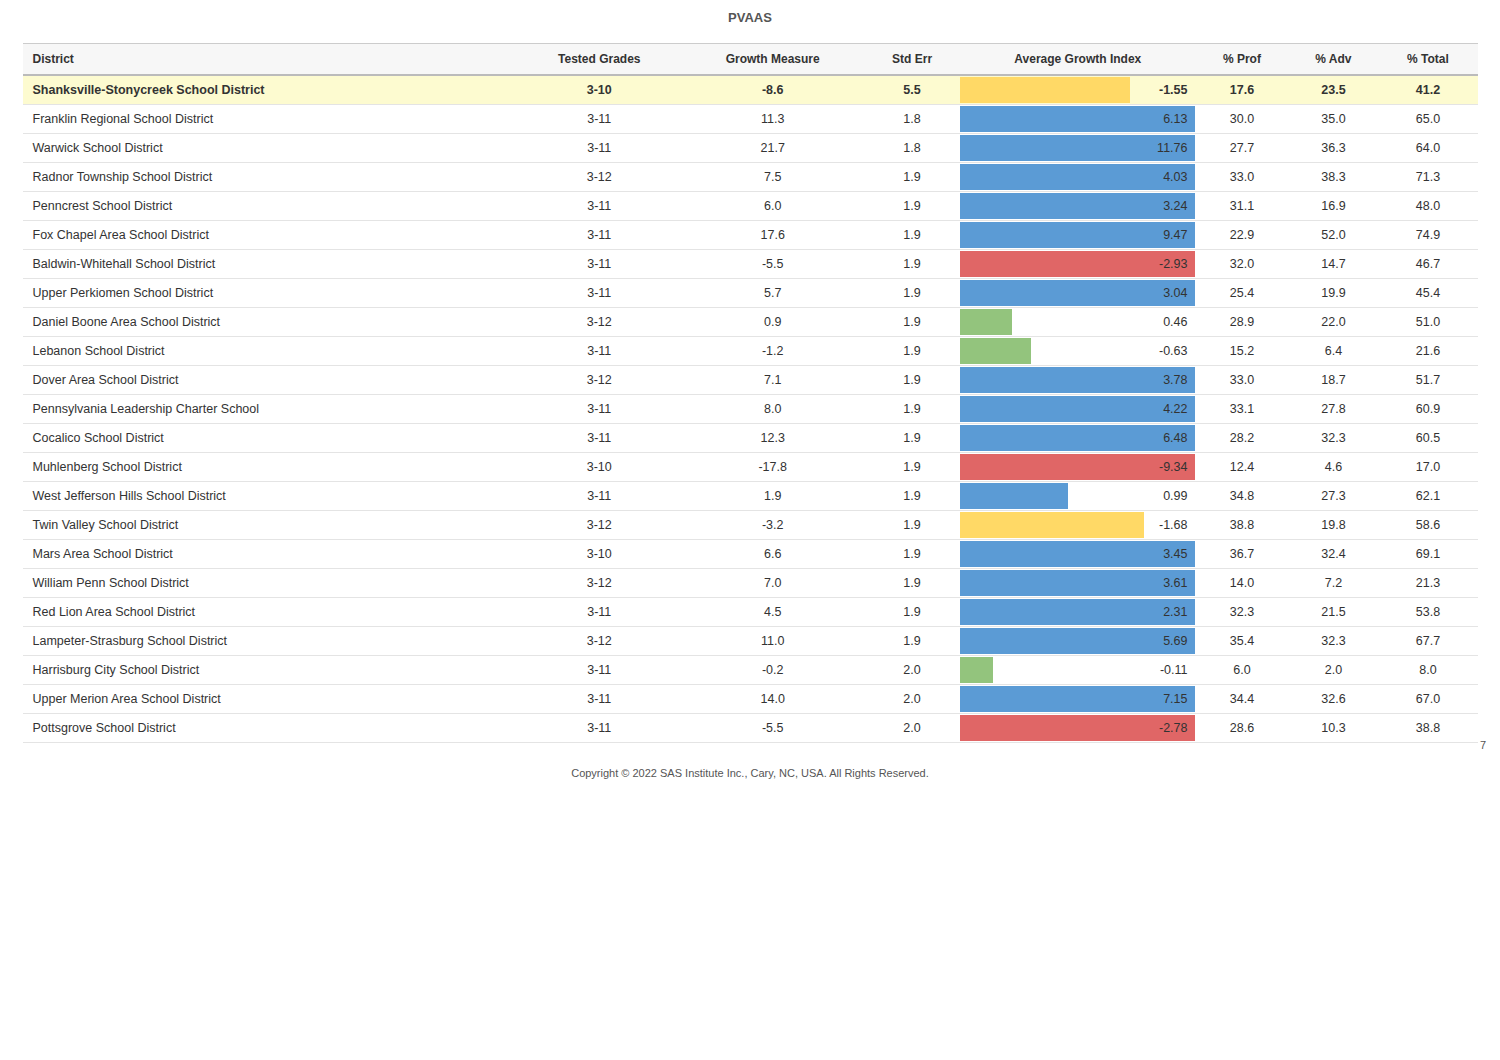PVAAS
| District | Tested Grades | Growth Measure | Std Err | Average Growth Index | % Prof | % Adv | % Total |
| --- | --- | --- | --- | --- | --- | --- | --- |
| Shanksville-Stonycreek School District | 3-10 | -8.6 | 5.5 | -1.55 | 17.6 | 23.5 | 41.2 |
| Franklin Regional School District | 3-11 | 11.3 | 1.8 | 6.13 | 30.0 | 35.0 | 65.0 |
| Warwick School District | 3-11 | 21.7 | 1.8 | 11.76 | 27.7 | 36.3 | 64.0 |
| Radnor Township School District | 3-12 | 7.5 | 1.9 | 4.03 | 33.0 | 38.3 | 71.3 |
| Penncrest School District | 3-11 | 6.0 | 1.9 | 3.24 | 31.1 | 16.9 | 48.0 |
| Fox Chapel Area School District | 3-11 | 17.6 | 1.9 | 9.47 | 22.9 | 52.0 | 74.9 |
| Baldwin-Whitehall School District | 3-11 | -5.5 | 1.9 | -2.93 | 32.0 | 14.7 | 46.7 |
| Upper Perkiomen School District | 3-11 | 5.7 | 1.9 | 3.04 | 25.4 | 19.9 | 45.4 |
| Daniel Boone Area School District | 3-12 | 0.9 | 1.9 | 0.46 | 28.9 | 22.0 | 51.0 |
| Lebanon School District | 3-11 | -1.2 | 1.9 | -0.63 | 15.2 | 6.4 | 21.6 |
| Dover Area School District | 3-12 | 7.1 | 1.9 | 3.78 | 33.0 | 18.7 | 51.7 |
| Pennsylvania Leadership Charter School | 3-11 | 8.0 | 1.9 | 4.22 | 33.1 | 27.8 | 60.9 |
| Cocalico School District | 3-11 | 12.3 | 1.9 | 6.48 | 28.2 | 32.3 | 60.5 |
| Muhlenberg School District | 3-10 | -17.8 | 1.9 | -9.34 | 12.4 | 4.6 | 17.0 |
| West Jefferson Hills School District | 3-11 | 1.9 | 1.9 | 0.99 | 34.8 | 27.3 | 62.1 |
| Twin Valley School District | 3-12 | -3.2 | 1.9 | -1.68 | 38.8 | 19.8 | 58.6 |
| Mars Area School District | 3-10 | 6.6 | 1.9 | 3.45 | 36.7 | 32.4 | 69.1 |
| William Penn School District | 3-12 | 7.0 | 1.9 | 3.61 | 14.0 | 7.2 | 21.3 |
| Red Lion Area School District | 3-11 | 4.5 | 1.9 | 2.31 | 32.3 | 21.5 | 53.8 |
| Lampeter-Strasburg School District | 3-12 | 11.0 | 1.9 | 5.69 | 35.4 | 32.3 | 67.7 |
| Harrisburg City School District | 3-11 | -0.2 | 2.0 | -0.11 | 6.0 | 2.0 | 8.0 |
| Upper Merion Area School District | 3-11 | 14.0 | 2.0 | 7.15 | 34.4 | 32.6 | 67.0 |
| Pottsgrove School District | 3-11 | -5.5 | 2.0 | -2.78 | 28.6 | 10.3 | 38.8 |
Copyright © 2022 SAS Institute Inc., Cary, NC, USA. All Rights Reserved.
7